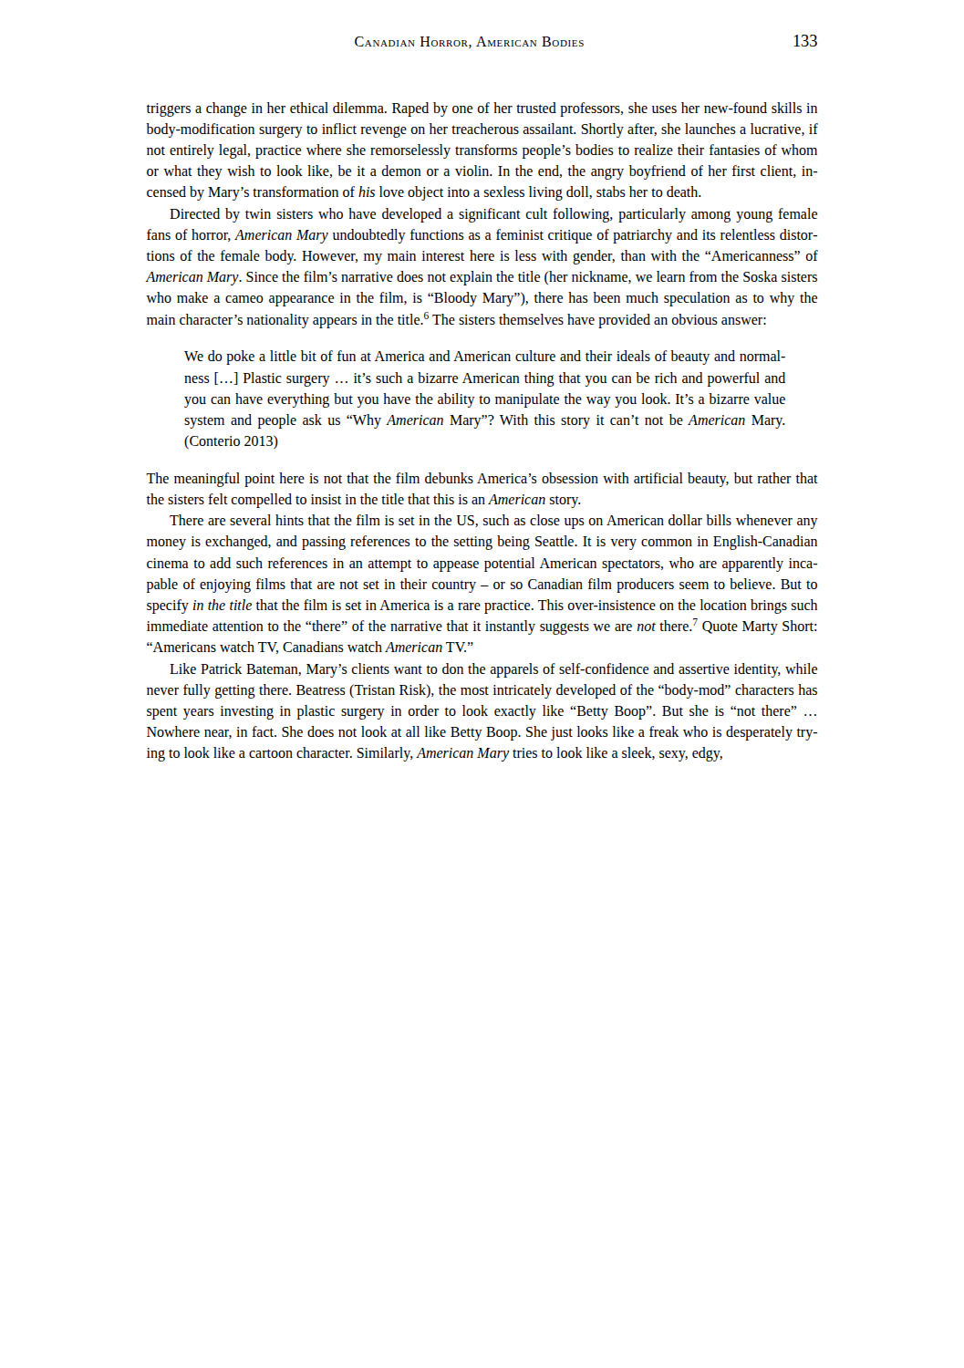Canadian Horror, American Bodies 133
triggers a change in her ethical dilemma. Raped by one of her trusted professors, she uses her new-found skills in body-modification surgery to inflict revenge on her treacherous assailant. Shortly after, she launches a lucrative, if not entirely legal, practice where she remorselessly transforms people’s bodies to realize their fantasies of whom or what they wish to look like, be it a demon or a violin. In the end, the angry boyfriend of her first client, incensed by Mary’s transformation of his love object into a sexless living doll, stabs her to death.
Directed by twin sisters who have developed a significant cult following, particularly among young female fans of horror, American Mary undoubtedly functions as a feminist critique of patriarchy and its relentless distortions of the female body. However, my main interest here is less with gender, than with the “Americanness” of American Mary. Since the film’s narrative does not explain the title (her nickname, we learn from the Soska sisters who make a cameo appearance in the film, is “Bloody Mary”), there has been much speculation as to why the main character’s nationality appears in the title.6 The sisters themselves have provided an obvious answer:
We do poke a little bit of fun at America and American culture and their ideals of beauty and normalness […] Plastic surgery … it’s such a bizarre American thing that you can be rich and powerful and you can have everything but you have the ability to manipulate the way you look. It’s a bizarre value system and people ask us “Why American Mary”? With this story it can’t not be American Mary. (Conterio 2013)
The meaningful point here is not that the film debunks America’s obsession with artificial beauty, but rather that the sisters felt compelled to insist in the title that this is an American story.
There are several hints that the film is set in the US, such as close ups on American dollar bills whenever any money is exchanged, and passing references to the setting being Seattle. It is very common in English-Canadian cinema to add such references in an attempt to appease potential American spectators, who are apparently incapable of enjoying films that are not set in their country – or so Canadian film producers seem to believe. But to specify in the title that the film is set in America is a rare practice. This over-insistence on the location brings such immediate attention to the “there” of the narrative that it instantly suggests we are not there.7 Quote Marty Short: “Americans watch TV, Canadians watch American TV.”
Like Patrick Bateman, Mary’s clients want to don the apparels of self-confidence and assertive identity, while never fully getting there. Beatress (Tristan Risk), the most intricately developed of the “body-mod” characters has spent years investing in plastic surgery in order to look exactly like “Betty Boop”. But she is “not there” … Nowhere near, in fact. She does not look at all like Betty Boop. She just looks like a freak who is desperately trying to look like a cartoon character. Similarly, American Mary tries to look like a sleek, sexy, edgy,